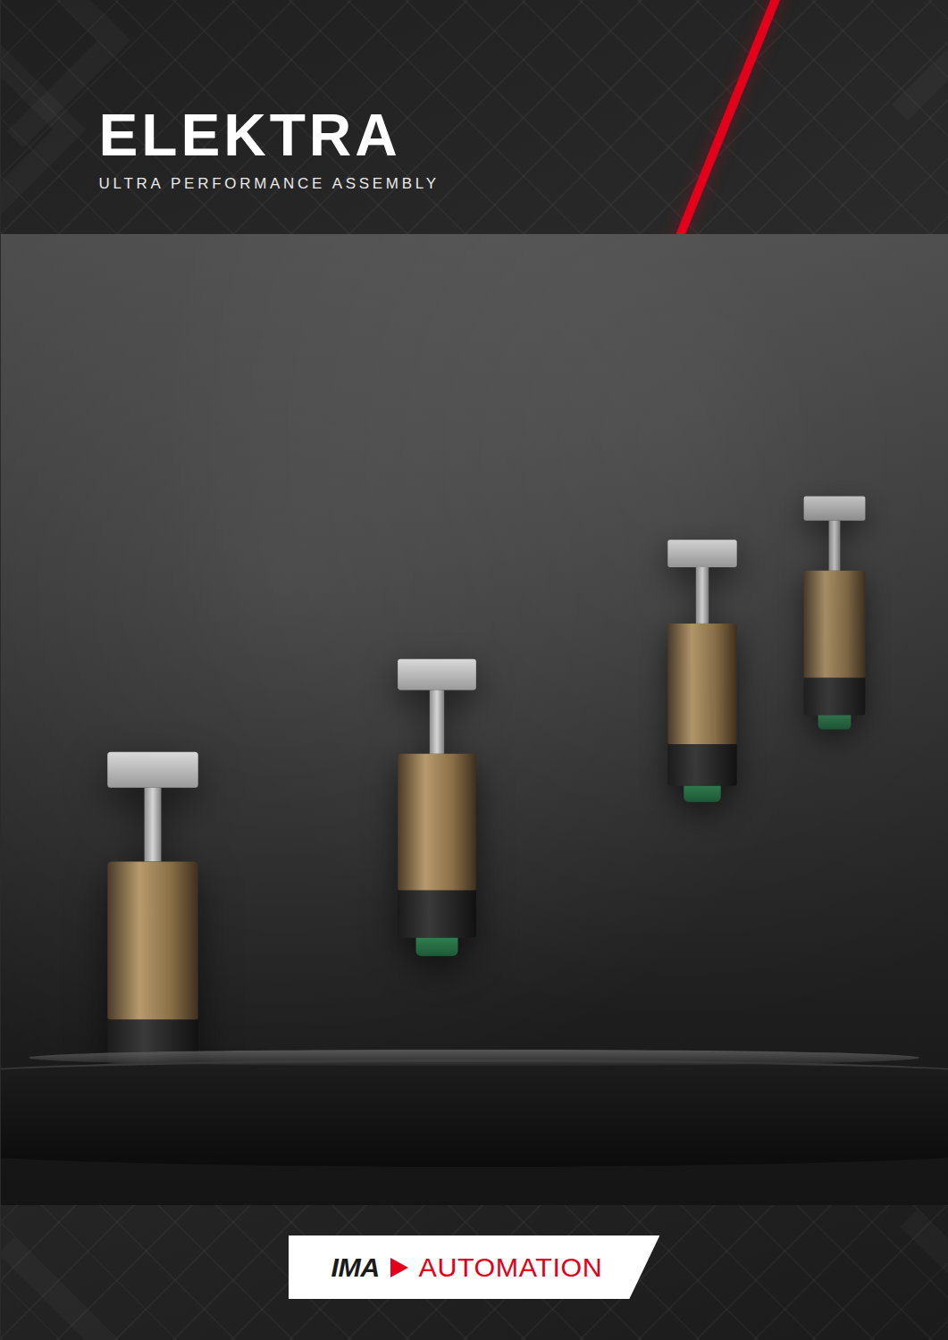Elektra
Ultra Performance Assembly
IMA AUTOMATION